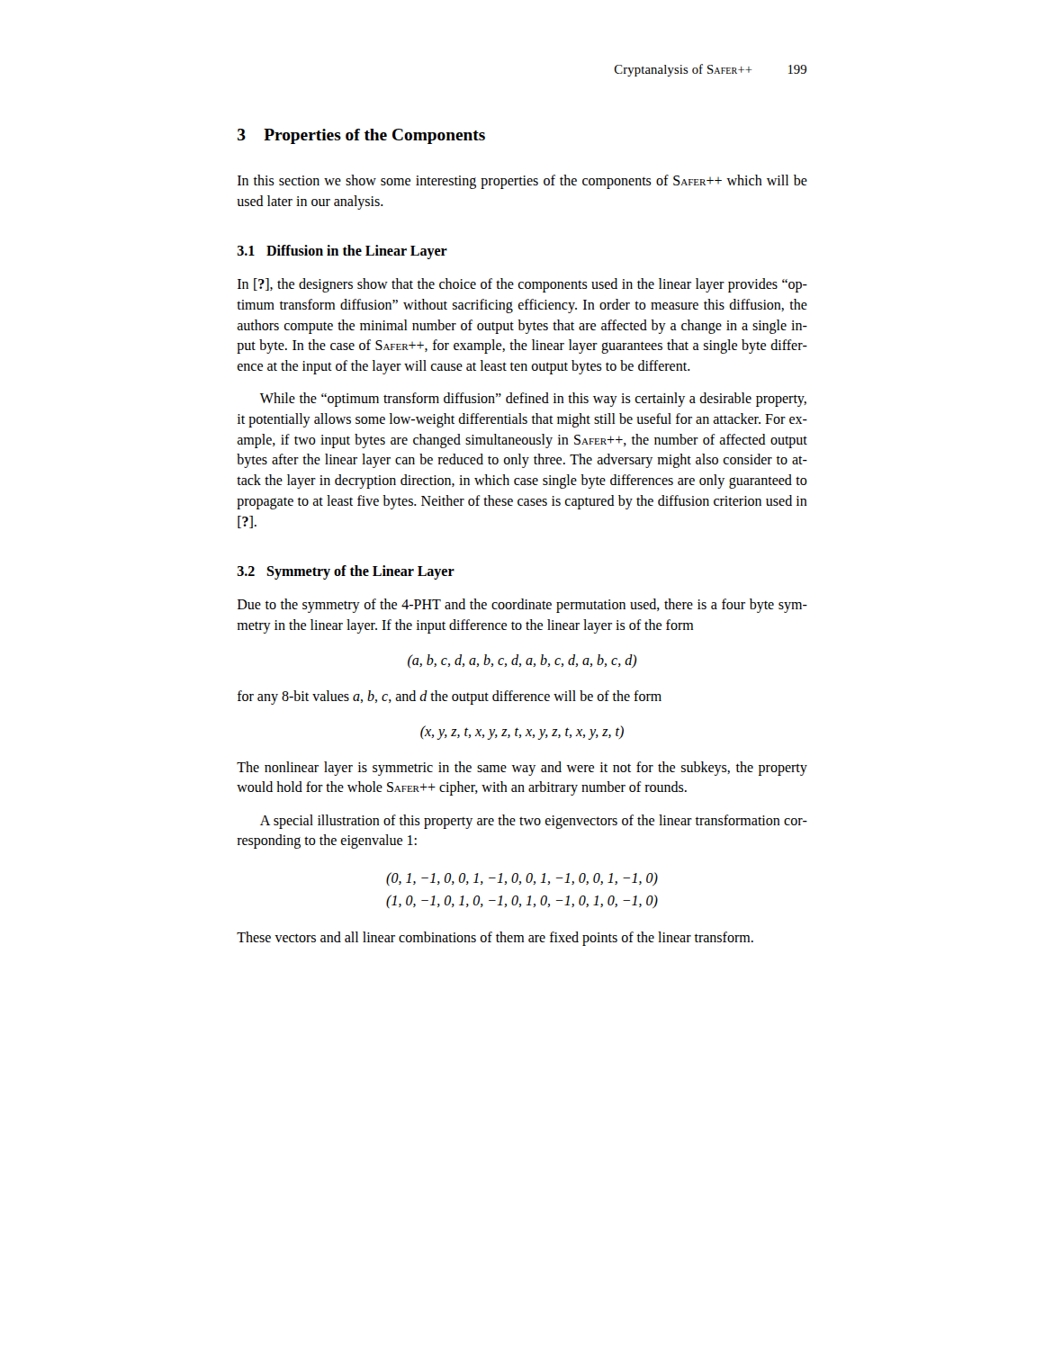Cryptanalysis of Safer++199
3 Properties of the Components
In this section we show some interesting properties of the components of Safer++ which will be used later in our analysis.
3.1 Diffusion in the Linear Layer
In [?], the designers show that the choice of the components used in the linear layer provides “optimum transform diffusion” without sacrificing efficiency. In order to measure this diffusion, the authors compute the minimal number of output bytes that are affected by a change in a single input byte. In the case of Safer++, for example, the linear layer guarantees that a single byte difference at the input of the layer will cause at least ten output bytes to be different.
While the “optimum transform diffusion” defined in this way is certainly a desirable property, it potentially allows some low-weight differentials that might still be useful for an attacker. For example, if two input bytes are changed simultaneously in Safer++, the number of affected output bytes after the linear layer can be reduced to only three. The adversary might also consider to attack the layer in decryption direction, in which case single byte differences are only guaranteed to propagate to at least five bytes. Neither of these cases is captured by the diffusion criterion used in [?].
3.2 Symmetry of the Linear Layer
Due to the symmetry of the 4-PHT and the coordinate permutation used, there is a four byte symmetry in the linear layer. If the input difference to the linear layer is of the form
(a, b, c, d, a, b, c, d, a, b, c, d, a, b, c, d)
for any 8-bit values a, b, c, and d the output difference will be of the form
(x, y, z, t, x, y, z, t, x, y, z, t, x, y, z, t)
The nonlinear layer is symmetric in the same way and were it not for the subkeys, the property would hold for the whole Safer++ cipher, with an arbitrary number of rounds.
A special illustration of this property are the two eigenvectors of the linear transformation corresponding to the eigenvalue 1:
(0, 1, −1, 0, 0, 1, −1, 0, 0, 1, −1, 0, 0, 1, −1, 0)
(1, 0, −1, 0, 1, 0, −1, 0, 1, 0, −1, 0, 1, 0, −1, 0)
These vectors and all linear combinations of them are fixed points of the linear transform.